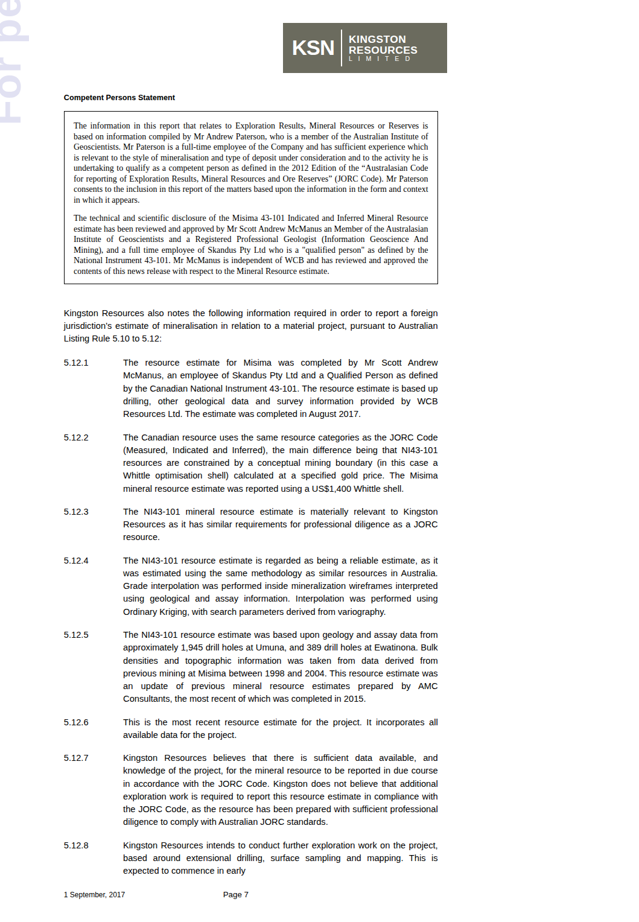For personal use only
KSN
KINGSTON
RESOURCES
L I M I T E D
Competent Persons Statement
The information in this report that relates to Exploration Results, Mineral Resources or Reserves is based on information compiled by Mr Andrew Paterson, who is a member of the Australian Institute of Geoscientists. Mr Paterson is a full-time employee of the Company and has sufficient experience which is relevant to the style of mineralisation and type of deposit under consideration and to the activity he is undertaking to qualify as a competent person as defined in the 2012 Edition of the “Australasian Code for reporting of Exploration Results, Mineral Resources and Ore Reserves” (JORC Code). Mr Paterson consents to the inclusion in this report of the matters based upon the information in the form and context in which it appears.
The technical and scientific disclosure of the Misima 43-101 Indicated and Inferred Mineral Resource estimate has been reviewed and approved by Mr Scott Andrew McManus an Member of the Australasian Institute of Geoscientists and a Registered Professional Geologist (Information Geoscience And Mining), and a full time employee of Skandus Pty Ltd who is a "qualified person" as defined by the National Instrument 43-101. Mr McManus is independent of WCB and has reviewed and approved the contents of this news release with respect to the Mineral Resource estimate.
Kingston Resources also notes the following information required in order to report a foreign jurisdiction’s estimate of mineralisation in relation to a material project, pursuant to Australian Listing Rule 5.10 to 5.12:
5.12.1
The resource estimate for Misima was completed by Mr Scott Andrew McManus, an employee of Skandus Pty Ltd and a Qualified Person as defined by the Canadian National Instrument 43-101. The resource estimate is based up drilling, other geological data and survey information provided by WCB Resources Ltd. The estimate was completed in August 2017.
5.12.2
The Canadian resource uses the same resource categories as the JORC Code (Measured, Indicated and Inferred), the main difference being that NI43-101 resources are constrained by a conceptual mining boundary (in this case a Whittle optimisation shell) calculated at a specified gold price. The Misima mineral resource estimate was reported using a US$1,400 Whittle shell.
5.12.3
The NI43-101 mineral resource estimate is materially relevant to Kingston Resources as it has similar requirements for professional diligence as a JORC resource.
5.12.4
The NI43-101 resource estimate is regarded as being a reliable estimate, as it was estimated using the same methodology as similar resources in Australia. Grade interpolation was performed inside mineralization wireframes interpreted using geological and assay information. Interpolation was performed using Ordinary Kriging, with search parameters derived from variography.
5.12.5
The NI43-101 resource estimate was based upon geology and assay data from approximately 1,945 drill holes at Umuna, and 389 drill holes at Ewatinona. Bulk densities and topographic information was taken from data derived from previous mining at Misima between 1998 and 2004. This resource estimate was an update of previous mineral resource estimates prepared by AMC Consultants, the most recent of which was completed in 2015.
5.12.6
This is the most recent resource estimate for the project. It incorporates all available data for the project.
5.12.7
Kingston Resources believes that there is sufficient data available, and knowledge of the project, for the mineral resource to be reported in due course in accordance with the JORC Code. Kingston does not believe that additional exploration work is required to report this resource estimate in compliance with the JORC Code, as the resource has been prepared with sufficient professional diligence to comply with Australian JORC standards.
5.12.8
Kingston Resources intends to conduct further exploration work on the project, based around extensional drilling, surface sampling and mapping. This is expected to commence in early
1 September, 2017
Page 7